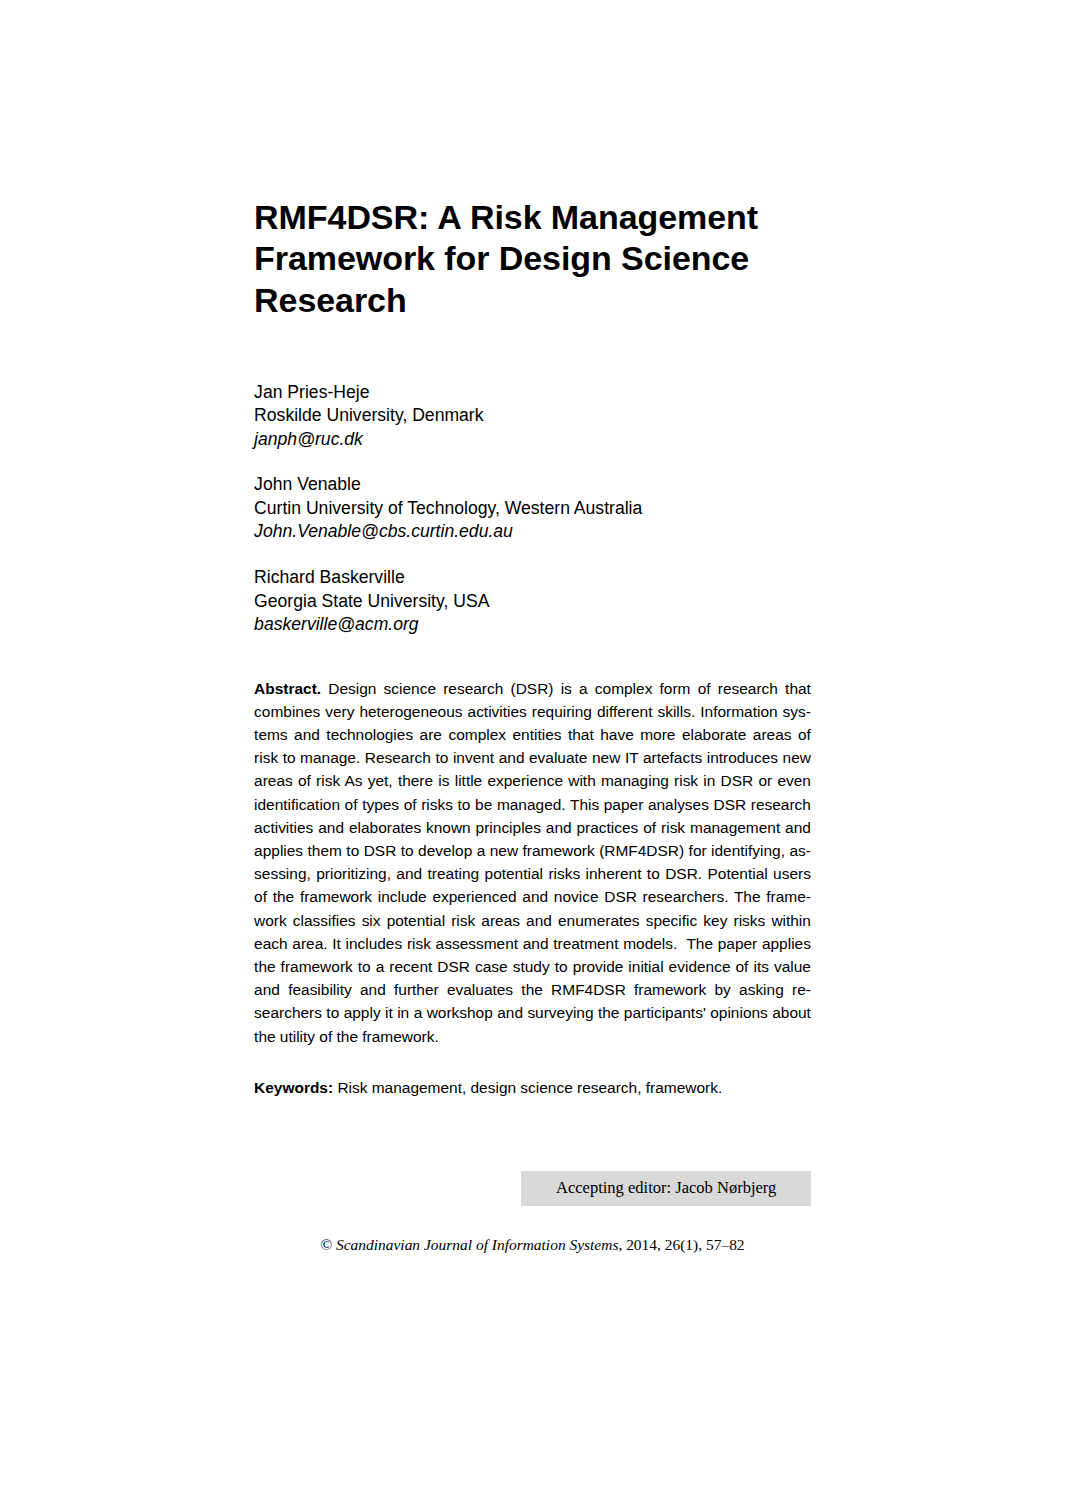RMF4DSR: A Risk Management Framework for Design Science Research
Jan Pries-Heje Roskilde University, Denmark janph@ruc.dk
John Venable Curtin University of Technology, Western Australia John.Venable@cbs.curtin.edu.au
Richard Baskerville Georgia State University, USA baskerville@acm.org
Abstract. Design science research (DSR) is a complex form of research that combines very heterogeneous activities requiring different skills. Information systems and technologies are complex entities that have more elaborate areas of risk to manage. Research to invent and evaluate new IT artefacts introduces new areas of risk As yet, there is little experience with managing risk in DSR or even identification of types of risks to be managed. This paper analyses DSR research activities and elaborates known principles and practices of risk management and applies them to DSR to develop a new framework (RMF4DSR) for identifying, assessing, prioritizing, and treating potential risks inherent to DSR. Potential users of the framework include experienced and novice DSR researchers. The framework classifies six potential risk areas and enumerates specific key risks within each area. It includes risk assessment and treatment models. The paper applies the framework to a recent DSR case study to provide initial evidence of its value and feasibility and further evaluates the RMF4DSR framework by asking researchers to apply it in a workshop and surveying the participants' opinions about the utility of the framework.
Keywords: Risk management, design science research, framework.
Accepting editor: Jacob Nørbjerg
© Scandinavian Journal of Information Systems, 2014, 26(1), 57–82